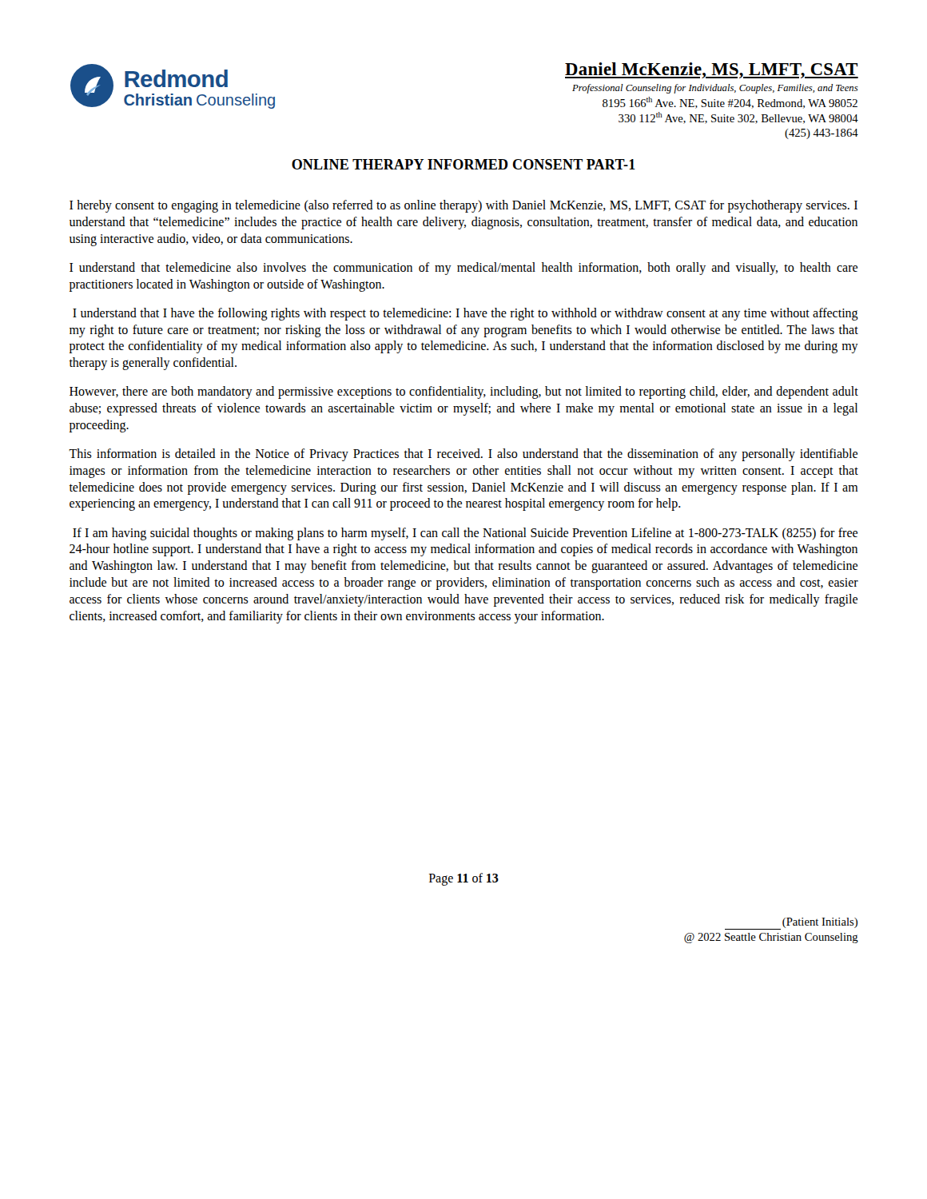Redmond
Christian Counseling
Daniel McKenzie, MS, LMFT, CSAT
Professional Counseling for Individuals, Couples, Families, and Teens
8195 166th Ave. NE, Suite #204, Redmond, WA 98052
330 112th Ave, NE, Suite 302, Bellevue, WA 98004
(425) 443-1864
ONLINE THERAPY INFORMED CONSENT PART-1
I hereby consent to engaging in telemedicine (also referred to as online therapy) with Daniel McKenzie, MS, LMFT, CSAT for psychotherapy services. I understand that “telemedicine” includes the practice of health care delivery, diagnosis, consultation, treatment, transfer of medical data, and education using interactive audio, video, or data communications.
I understand that telemedicine also involves the communication of my medical/mental health information, both orally and visually, to health care practitioners located in Washington or outside of Washington.
I understand that I have the following rights with respect to telemedicine: I have the right to withhold or withdraw consent at any time without affecting my right to future care or treatment; nor risking the loss or withdrawal of any program benefits to which I would otherwise be entitled. The laws that protect the confidentiality of my medical information also apply to telemedicine. As such, I understand that the information disclosed by me during my therapy is generally confidential.
However, there are both mandatory and permissive exceptions to confidentiality, including, but not limited to reporting child, elder, and dependent adult abuse; expressed threats of violence towards an ascertainable victim or myself; and where I make my mental or emotional state an issue in a legal proceeding.
This information is detailed in the Notice of Privacy Practices that I received. I also understand that the dissemination of any personally identifiable images or information from the telemedicine interaction to researchers or other entities shall not occur without my written consent. I accept that telemedicine does not provide emergency services. During our first session, Daniel McKenzie and I will discuss an emergency response plan. If I am experiencing an emergency, I understand that I can call 911 or proceed to the nearest hospital emergency room for help.
If I am having suicidal thoughts or making plans to harm myself, I can call the National Suicide Prevention Lifeline at 1-800-273-TALK (8255) for free 24-hour hotline support. I understand that I have a right to access my medical information and copies of medical records in accordance with Washington and Washington law. I understand that I may benefit from telemedicine, but that results cannot be guaranteed or assured. Advantages of telemedicine include but are not limited to increased access to a broader range or providers, elimination of transportation concerns such as access and cost, easier access for clients whose concerns around travel/anxiety/interaction would have prevented their access to services, reduced risk for medically fragile clients, increased comfort, and familiarity for clients in their own environments access your information.
Page 11 of 13
(Patient Initials)
@ 2022 Seattle Christian Counseling